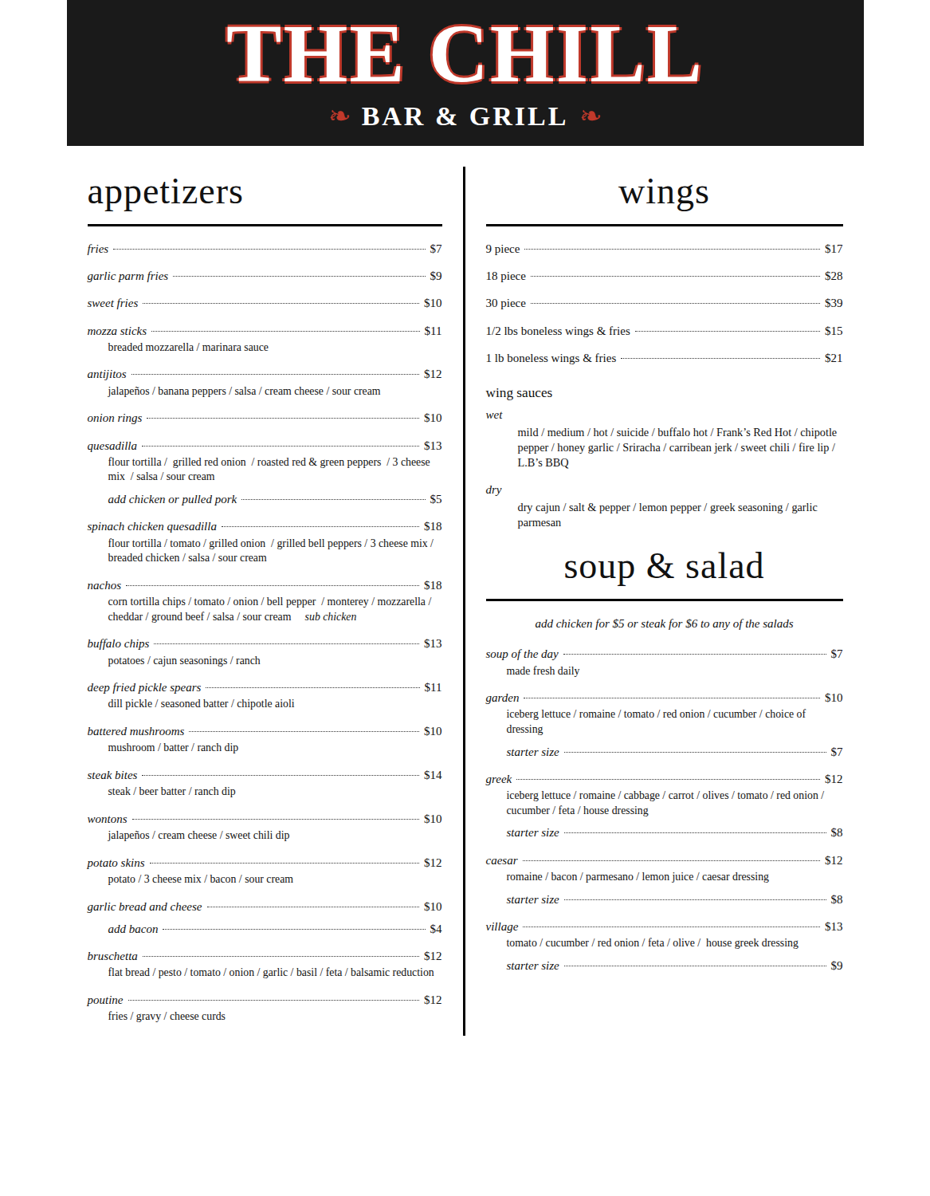THE CHILL
❧BAR & GRILL❧
appetizers
fries $7
garlic parm fries $9
sweet fries $10
mozza sticks $11
breaded mozzarella / marinara sauce
antijitos $12
jalapeños / banana peppers / salsa / cream cheese / sour cream
onion rings $10
quesadilla $13
flour tortilla / grilled red onion / roasted red & green peppers / 3 cheese mix / salsa / sour cream
add chicken or pulled pork $5
spinach chicken quesadilla $18
flour tortilla / tomato / grilled onion / grilled bell peppers / 3 cheese mix / breaded chicken / salsa / sour cream
nachos $18
corn tortilla chips / tomato / onion / bell pepper / monterey / mozzarella / cheddar / ground beef / salsa / sour cream sub chicken
buffalo chips $13
potatoes / cajun seasonings / ranch
deep fried pickle spears $11
dill pickle / seasoned batter / chipotle aioli
battered mushrooms $10
mushroom / batter / ranch dip
steak bites $14
steak / beer batter / ranch dip
wontons $10
jalapeños / cream cheese / sweet chili dip
potato skins $12
potato / 3 cheese mix / bacon / sour cream
garlic bread and cheese $10
add bacon $4
bruschetta $12
flat bread / pesto / tomato / onion / garlic / basil / feta / balsamic reduction
poutine $12
fries / gravy / cheese curds
wings
9 piece $17
18 piece $28
30 piece $39
1/2 lbs boneless wings & fries $15
1 lb boneless wings & fries $21
wing sauces
wet
mild / medium / hot / suicide / buffalo hot / Frank’s Red Hot / chipotle pepper / honey garlic / Sriracha / carribean jerk / sweet chili / fire lip / L.B’s BBQ
dry
dry cajun / salt & pepper / lemon pepper / greek seasoning / garlic parmesan
soup & salad
add chicken for $5 or steak for $6 to any of the salads
soup of the day $7
made fresh daily
garden $10
iceberg lettuce / romaine / tomato / red onion / cucumber / choice of dressing
starter size $7
greek $12
iceberg lettuce / romaine / cabbage / carrot / olives / tomato / red onion / cucumber / feta / house dressing
starter size $8
caesar $12
romaine / bacon / parmesano / lemon juice / caesar dressing
starter size $8
village $13
tomato / cucumber / red onion / feta / olive / house greek dressing
starter size $9